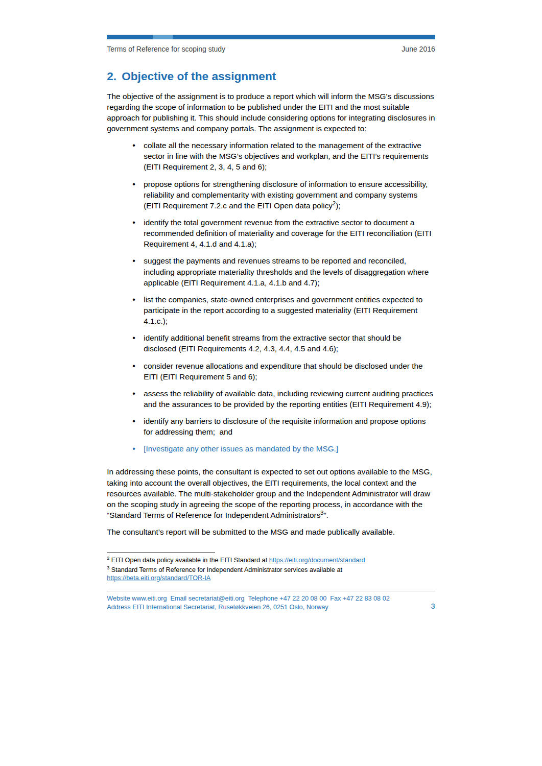Terms of Reference for scoping study
June 2016
2. Objective of the assignment
The objective of the assignment is to produce a report which will inform the MSG’s discussions regarding the scope of information to be published under the EITI and the most suitable approach for publishing it. This should include considering options for integrating disclosures in government systems and company portals. The assignment is expected to:
collate all the necessary information related to the management of the extractive sector in line with the MSG’s objectives and workplan, and the EITI’s requirements (EITI Requirement 2, 3, 4, 5 and 6);
propose options for strengthening disclosure of information to ensure accessibility, reliability and complementarity with existing government and company systems (EITI Requirement 7.2.c and the EITI Open data policy2);
identify the total government revenue from the extractive sector to document a recommended definition of materiality and coverage for the EITI reconciliation (EITI Requirement 4, 4.1.d and 4.1.a);
suggest the payments and revenues streams to be reported and reconciled, including appropriate materiality thresholds and the levels of disaggregation where applicable (EITI Requirement 4.1.a, 4.1.b and 4.7);
list the companies, state-owned enterprises and government entities expected to participate in the report according to a suggested materiality (EITI Requirement 4.1.c.);
identify additional benefit streams from the extractive sector that should be disclosed (EITI Requirements 4.2, 4.3, 4.4, 4.5 and 4.6);
consider revenue allocations and expenditure that should be disclosed under the EITI (EITI Requirement 5 and 6);
assess the reliability of available data, including reviewing current auditing practices and the assurances to be provided by the reporting entities (EITI Requirement 4.9);
identify any barriers to disclosure of the requisite information and propose options for addressing them; and
[Investigate any other issues as mandated by the MSG.]
In addressing these points, the consultant is expected to set out options available to the MSG, taking into account the overall objectives, the EITI requirements, the local context and the resources available. The multi-stakeholder group and the Independent Administrator will draw on the scoping study in agreeing the scope of the reporting process, in accordance with the “Standard Terms of Reference for Independent Administrators3”.
The consultant’s report will be submitted to the MSG and made publically available.
2 EITI Open data policy available in the EITI Standard at https://eiti.org/document/standard
3 Standard Terms of Reference for Independent Administrator services available at https://beta.eiti.org/standard/TOR-IA
Website www.eiti.org Email secretariat@eiti.org Telephone +47 22 20 08 00 Fax +47 22 83 08 02
Address EITI International Secretariat, Ruseløkkveien 26, 0251 Oslo, Norway
3